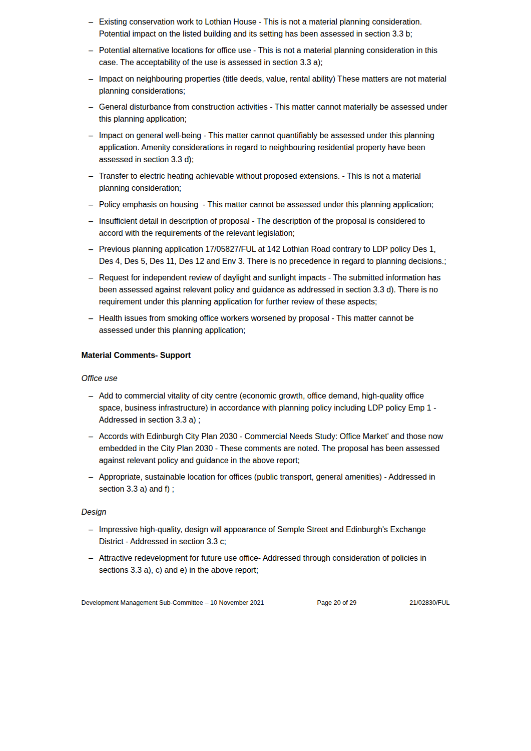Existing conservation work to Lothian House - This is not a material planning consideration. Potential impact on the listed building and its setting has been assessed in section 3.3 b;
Potential alternative locations for office use - This is not a material planning consideration in this case. The acceptability of the use is assessed in section 3.3 a);
Impact on neighbouring properties (title deeds, value, rental ability) These matters are not material planning considerations;
General disturbance from construction activities - This matter cannot materially be assessed under this planning application;
Impact on general well-being - This matter cannot quantifiably be assessed under this planning application. Amenity considerations in regard to neighbouring residential property have been assessed in section 3.3 d);
Transfer to electric heating achievable without proposed extensions. - This is not a material planning consideration;
Policy emphasis on housing - This matter cannot be assessed under this planning application;
Insufficient detail in description of proposal - The description of the proposal is considered to accord with the requirements of the relevant legislation;
Previous planning application 17/05827/FUL at 142 Lothian Road contrary to LDP policy Des 1, Des 4, Des 5, Des 11, Des 12 and Env 3. There is no precedence in regard to planning decisions.;
Request for independent review of daylight and sunlight impacts - The submitted information has been assessed against relevant policy and guidance as addressed in section 3.3 d). There is no requirement under this planning application for further review of these aspects;
Health issues from smoking office workers worsened by proposal - This matter cannot be assessed under this planning application;
Material Comments- Support
Office use
Add to commercial vitality of city centre (economic growth, office demand, high-quality office space, business infrastructure) in accordance with planning policy including LDP policy Emp 1 - Addressed in section 3.3 a) ;
Accords with Edinburgh City Plan 2030 - Commercial Needs Study: Office Market' and those now embedded in the City Plan 2030 - These comments are noted. The proposal has been assessed against relevant policy and guidance in the above report;
Appropriate, sustainable location for offices (public transport, general amenities) - Addressed in section 3.3 a) and f) ;
Design
Impressive high-quality, design will appearance of Semple Street and Edinburgh's Exchange District - Addressed in section 3.3 c;
Attractive redevelopment for future use office- Addressed through consideration of policies in sections 3.3 a), c) and e) in the above report;
Development Management Sub-Committee – 10 November 2021 Page 20 of 29 21/02830/FUL